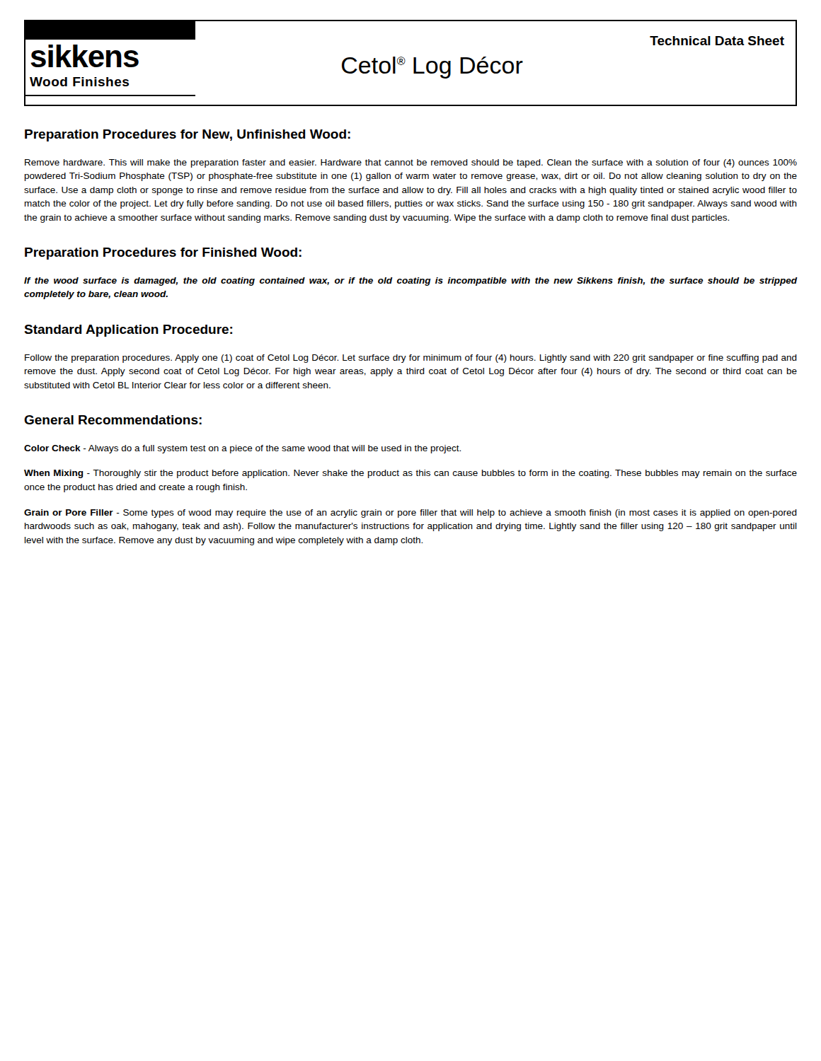sikkens
Wood Finishes
Technical Data Sheet
Cetol® Log Décor
Preparation Procedures for New, Unfinished Wood:
Remove hardware. This will make the preparation faster and easier. Hardware that cannot be removed should be taped. Clean the surface with a solution of four (4) ounces 100% powdered Tri-Sodium Phosphate (TSP) or phosphate-free substitute in one (1) gallon of warm water to remove grease, wax, dirt or oil. Do not allow cleaning solution to dry on the surface. Use a damp cloth or sponge to rinse and remove residue from the surface and allow to dry. Fill all holes and cracks with a high quality tinted or stained acrylic wood filler to match the color of the project. Let dry fully before sanding. Do not use oil based fillers, putties or wax sticks. Sand the surface using 150 - 180 grit sandpaper. Always sand wood with the grain to achieve a smoother surface without sanding marks. Remove sanding dust by vacuuming. Wipe the surface with a damp cloth to remove final dust particles.
Preparation Procedures for Finished Wood:
If the wood surface is damaged, the old coating contained wax, or if the old coating is incompatible with the new Sikkens finish, the surface should be stripped completely to bare, clean wood.
Standard Application Procedure:
Follow the preparation procedures. Apply one (1) coat of Cetol Log Décor. Let surface dry for minimum of four (4) hours. Lightly sand with 220 grit sandpaper or fine scuffing pad and remove the dust. Apply second coat of Cetol Log Décor. For high wear areas, apply a third coat of Cetol Log Décor after four (4) hours of dry. The second or third coat can be substituted with Cetol BL Interior Clear for less color or a different sheen.
General Recommendations:
Color Check - Always do a full system test on a piece of the same wood that will be used in the project.
When Mixing - Thoroughly stir the product before application. Never shake the product as this can cause bubbles to form in the coating. These bubbles may remain on the surface once the product has dried and create a rough finish.
Grain or Pore Filler - Some types of wood may require the use of an acrylic grain or pore filler that will help to achieve a smooth finish (in most cases it is applied on open-pored hardwoods such as oak, mahogany, teak and ash). Follow the manufacturer's instructions for application and drying time. Lightly sand the filler using 120 – 180 grit sandpaper until level with the surface. Remove any dust by vacuuming and wipe completely with a damp cloth.